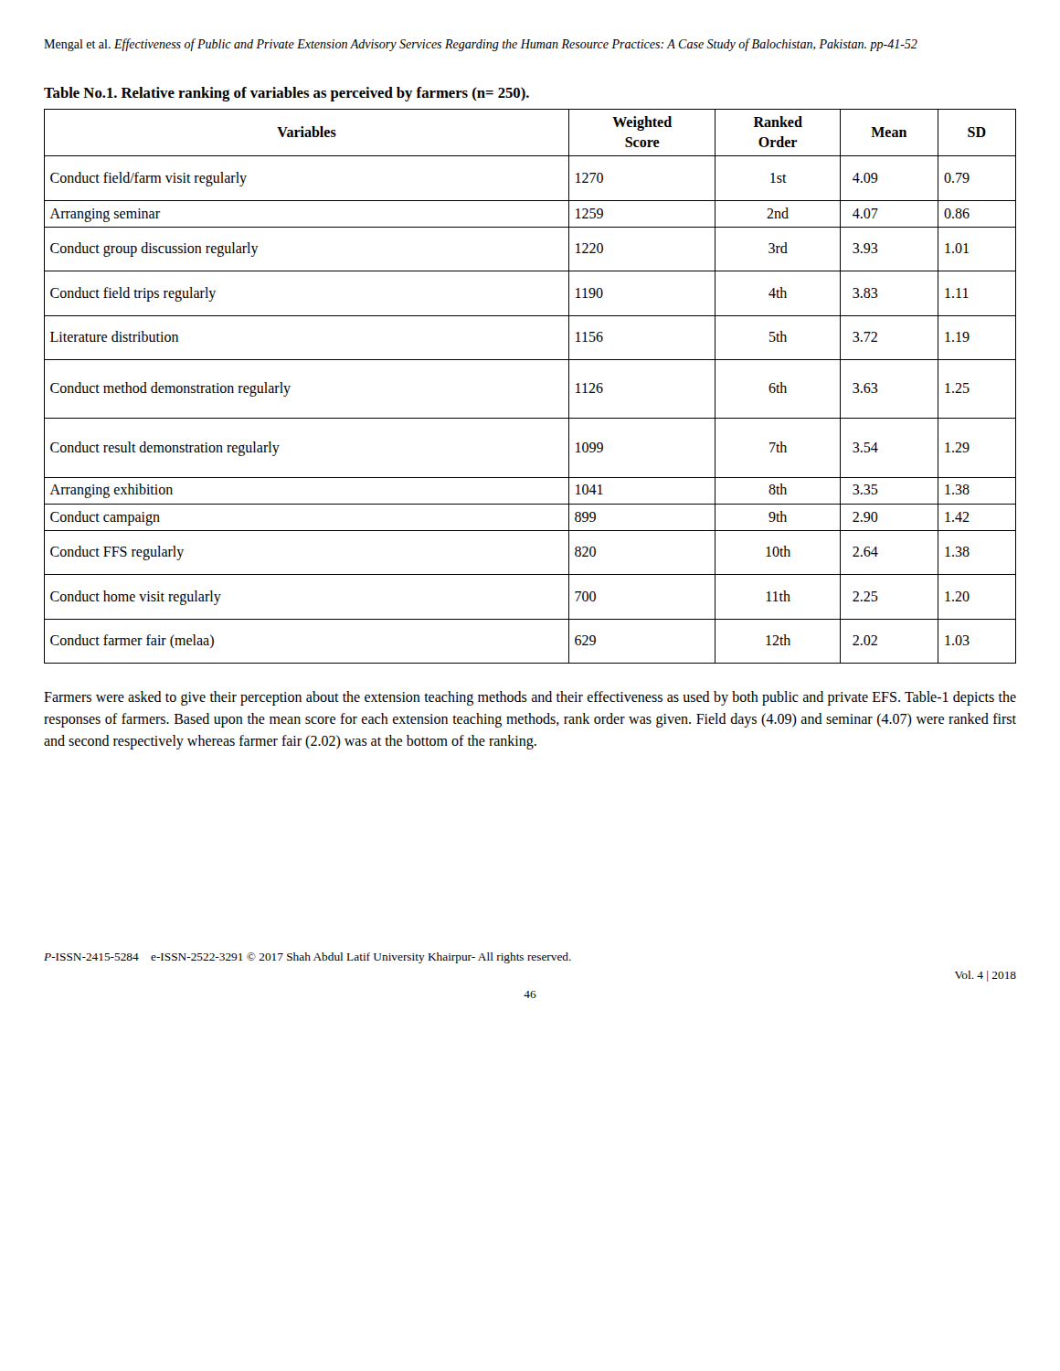Mengal et al. Effectiveness of Public and Private Extension Advisory Services Regarding the Human Resource Practices: A Case Study of Balochistan, Pakistan. pp-41-52
Table No.1. Relative ranking of variables as perceived by farmers (n= 250).
| Variables | Weighted Score | Ranked Order | Mean | SD |
| --- | --- | --- | --- | --- |
| Conduct field/farm visit regularly | 1270 | 1st | 4.09 | 0.79 |
| Arranging seminar | 1259 | 2nd | 4.07 | 0.86 |
| Conduct group discussion regularly | 1220 | 3rd | 3.93 | 1.01 |
| Conduct field trips regularly | 1190 | 4th | 3.83 | 1.11 |
| Literature distribution | 1156 | 5th | 3.72 | 1.19 |
| Conduct method demonstration regularly | 1126 | 6th | 3.63 | 1.25 |
| Conduct result demonstration regularly | 1099 | 7th | 3.54 | 1.29 |
| Arranging exhibition | 1041 | 8th | 3.35 | 1.38 |
| Conduct campaign | 899 | 9th | 2.90 | 1.42 |
| Conduct FFS regularly | 820 | 10th | 2.64 | 1.38 |
| Conduct home visit regularly | 700 | 11th | 2.25 | 1.20 |
| Conduct farmer fair (melaa) | 629 | 12th | 2.02 | 1.03 |
Farmers were asked to give their perception about the extension teaching methods and their effectiveness as used by both public and private EFS. Table-1 depicts the responses of farmers. Based upon the mean score for each extension teaching methods, rank order was given. Field days (4.09) and seminar (4.07) were ranked first and second respectively whereas farmer fair (2.02) was at the bottom of the ranking.
P-ISSN-2415-5284 e-ISSN-2522-3291 © 2017 Shah Abdul Latif University Khairpur- All rights reserved.
Vol. 4 | 2018
46